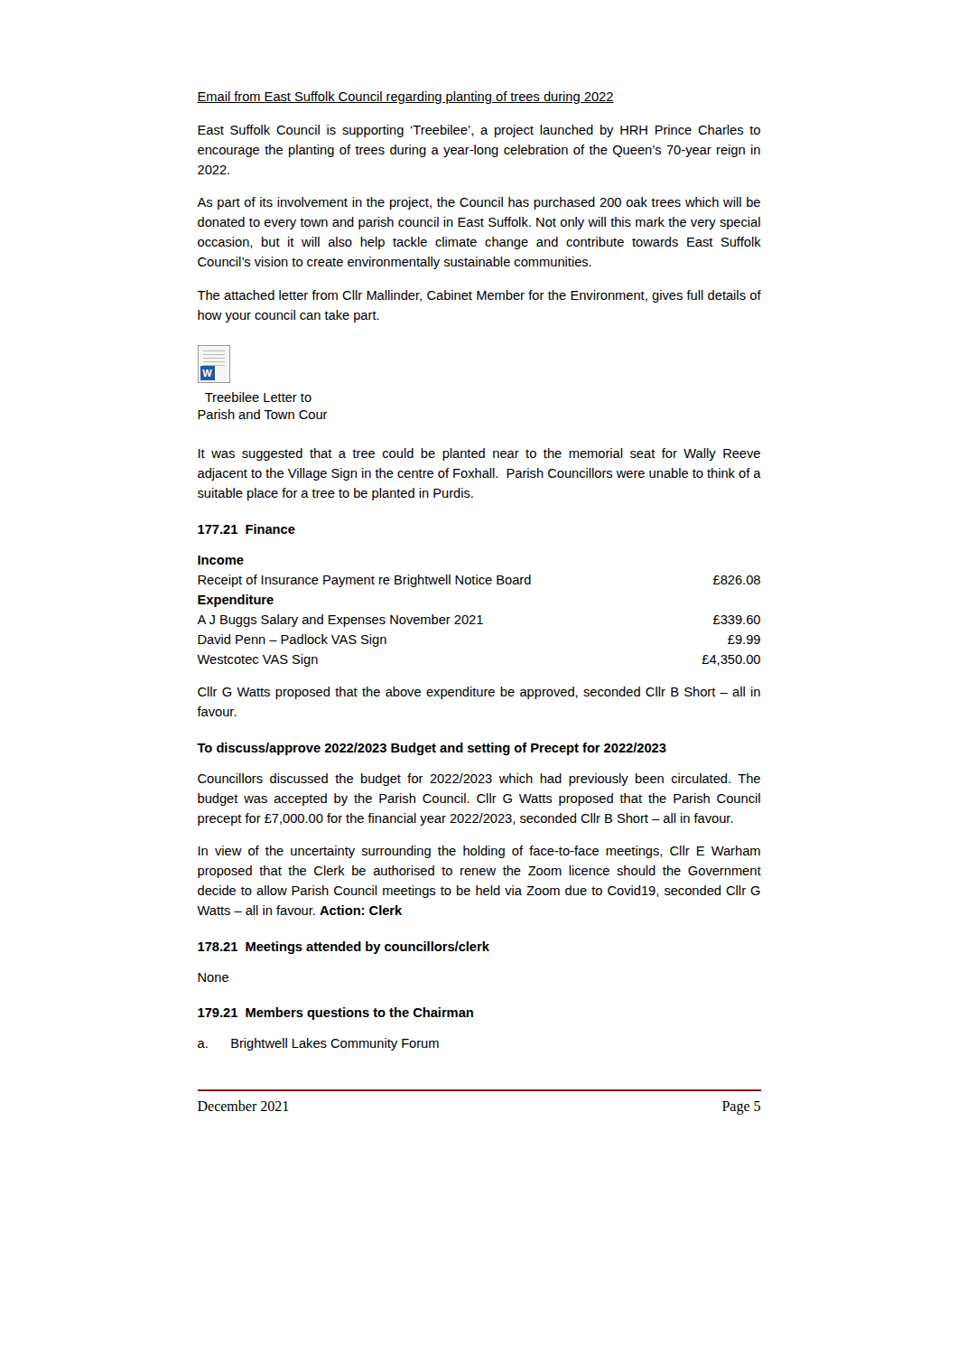Email from East Suffolk Council regarding planting of trees during 2022
East Suffolk Council is supporting ‘Treebilee’, a project launched by HRH Prince Charles to encourage the planting of trees during a year-long celebration of the Queen’s 70-year reign in 2022.
As part of its involvement in the project, the Council has purchased 200 oak trees which will be donated to every town and parish council in East Suffolk. Not only will this mark the very special occasion, but it will also help tackle climate change and contribute towards East Suffolk Council’s vision to create environmentally sustainable communities.
The attached letter from Cllr Mallinder, Cabinet Member for the Environment, gives full details of how your council can take part.
W
Treebilee Letter to
Parish and Town Cour
It was suggested that a tree could be planted near to the memorial seat for Wally Reeve adjacent to the Village Sign in the centre of Foxhall. Parish Councillors were unable to think of a suitable place for a tree to be planted in Purdis.
177.21 Finance
| Income | |
| Receipt of Insurance Payment re Brightwell Notice Board | £826.08 |
| Expenditure | |
| A J Buggs Salary and Expenses November 2021 | £339.60 |
| David Penn – Padlock VAS Sign | £9.99 |
| Westcotec VAS Sign | £4,350.00 |
Cllr G Watts proposed that the above expenditure be approved, seconded Cllr B Short – all in favour.
To discuss/approve 2022/2023 Budget and setting of Precept for 2022/2023
Councillors discussed the budget for 2022/2023 which had previously been circulated. The budget was accepted by the Parish Council. Cllr G Watts proposed that the Parish Council precept for £7,000.00 for the financial year 2022/2023, seconded Cllr B Short – all in favour.
In view of the uncertainty surrounding the holding of face-to-face meetings, Cllr E Warham proposed that the Clerk be authorised to renew the Zoom licence should the Government decide to allow Parish Council meetings to be held via Zoom due to Covid19, seconded Cllr G Watts – all in favour. Action: Clerk
178.21 Meetings attended by councillors/clerk
None
179.21 Members questions to the Chairman
a. Brightwell Lakes Community Forum
December 2021 Page 5